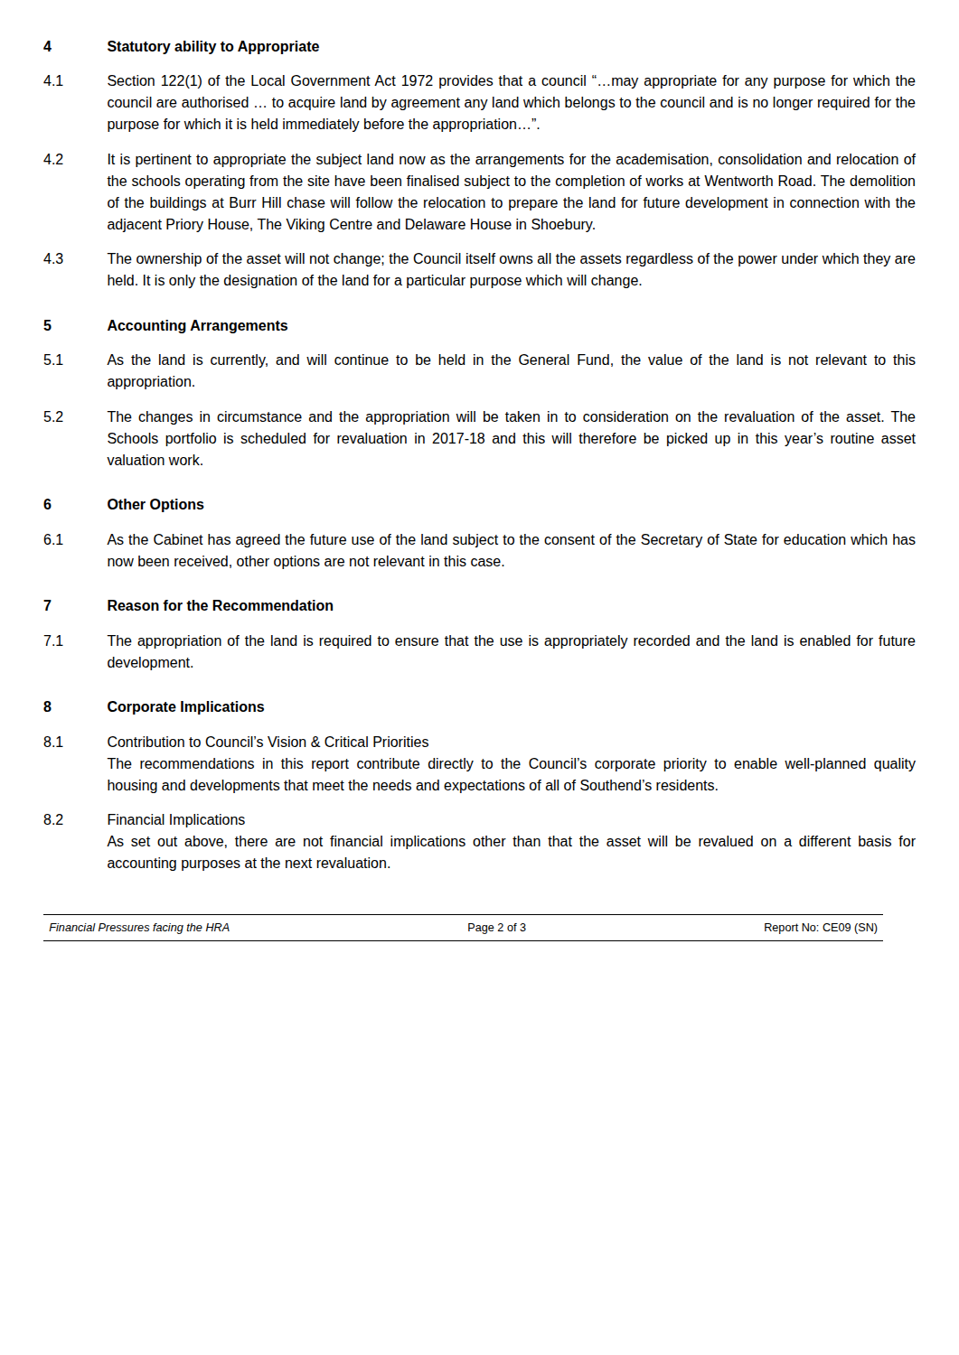4 Statutory ability to Appropriate
4.1 Section 122(1) of the Local Government Act 1972 provides that a council “…may appropriate for any purpose for which the council are authorised … to acquire land by agreement any land which belongs to the council and is no longer required for the purpose for which it is held immediately before the appropriation…”.
4.2 It is pertinent to appropriate the subject land now as the arrangements for the academisation, consolidation and relocation of the schools operating from the site have been finalised subject to the completion of works at Wentworth Road. The demolition of the buildings at Burr Hill chase will follow the relocation to prepare the land for future development in connection with the adjacent Priory House, The Viking Centre and Delaware House in Shoebury.
4.3 The ownership of the asset will not change; the Council itself owns all the assets regardless of the power under which they are held. It is only the designation of the land for a particular purpose which will change.
5 Accounting Arrangements
5.1 As the land is currently, and will continue to be held in the General Fund, the value of the land is not relevant to this appropriation.
5.2 The changes in circumstance and the appropriation will be taken in to consideration on the revaluation of the asset. The Schools portfolio is scheduled for revaluation in 2017-18 and this will therefore be picked up in this year’s routine asset valuation work.
6 Other Options
6.1 As the Cabinet has agreed the future use of the land subject to the consent of the Secretary of State for education which has now been received, other options are not relevant in this case.
7 Reason for the Recommendation
7.1 The appropriation of the land is required to ensure that the use is appropriately recorded and the land is enabled for future development.
8 Corporate Implications
8.1 Contribution to Council’s Vision & Critical Priorities
The recommendations in this report contribute directly to the Council’s corporate priority to enable well-planned quality housing and developments that meet the needs and expectations of all of Southend’s residents.
8.2 Financial Implications
As set out above, there are not financial implications other than that the asset will be revalued on a different basis for accounting purposes at the next revaluation.
Financial Pressures facing the HRA Page 2 of 3 Report No: CE09 (SN)